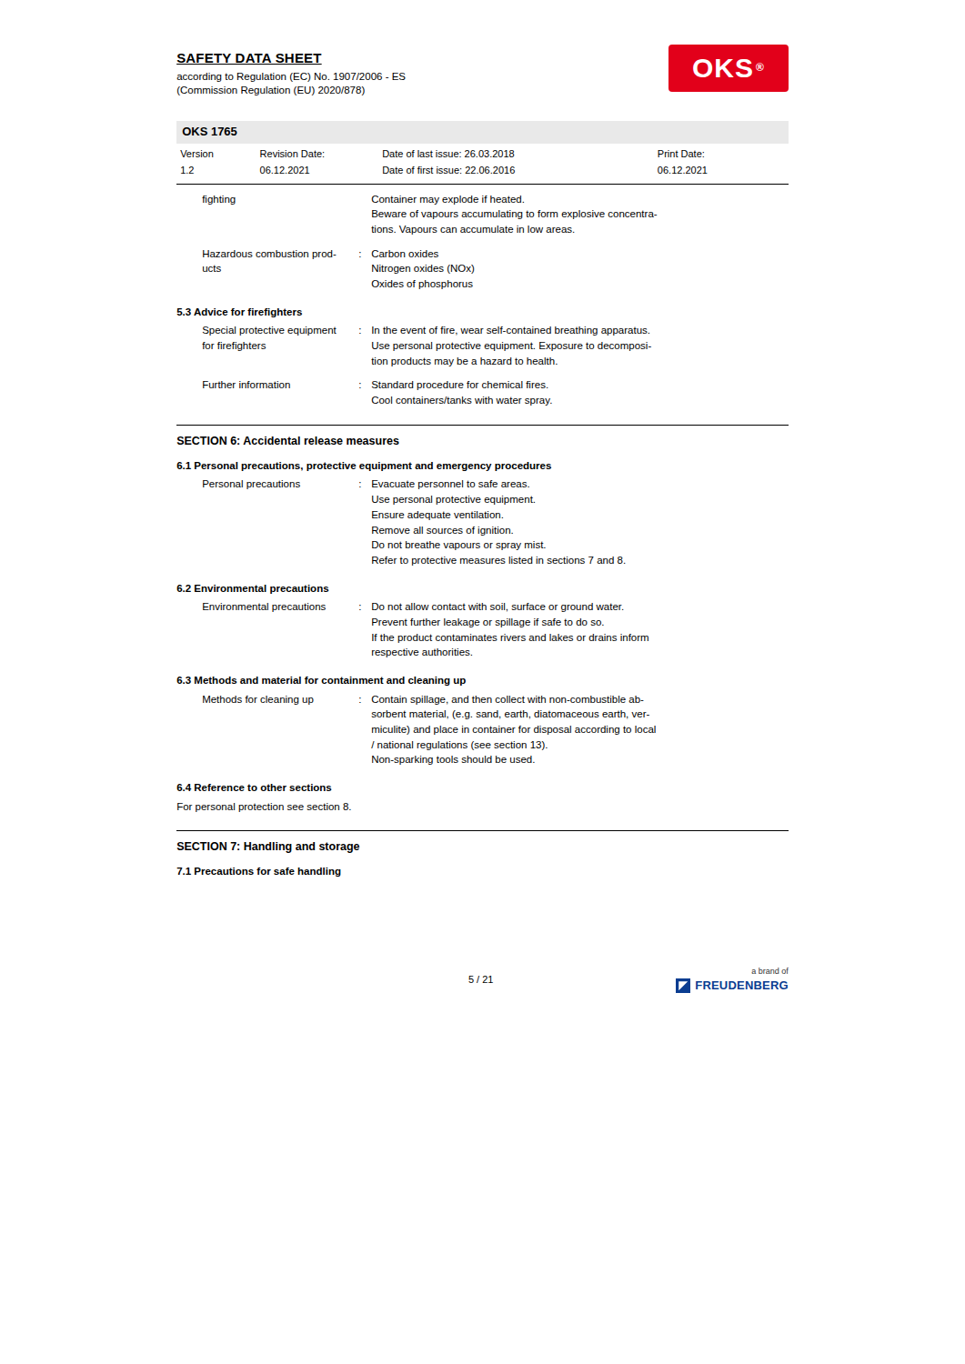SAFETY DATA SHEET
according to Regulation (EC) No. 1907/2006 - ES
(Commission Regulation (EU) 2020/878)
OKS®
OKS 1765
| Version | Revision Date: | Date of last issue: 26.03.2018 | Print Date: |
| 1.2 | 06.12.2021 | Date of first issue: 22.06.2016 | 06.12.2021 |
fighting
Container may explode if heated.
Beware of vapours accumulating to form explosive concentra-
tions. Vapours can accumulate in low areas.
Hazardous combustion prod-
ucts
:
Carbon oxides
Nitrogen oxides (NOx)
Oxides of phosphorus
5.3 Advice for firefighters
Special protective equipment
for firefighters
:
In the event of fire, wear self-contained breathing apparatus.
Use personal protective equipment. Exposure to decomposi-
tion products may be a hazard to health.
Further information
:
Standard procedure for chemical fires.
Cool containers/tanks with water spray.
SECTION 6: Accidental release measures
6.1 Personal precautions, protective equipment and emergency procedures
Personal precautions
:
Evacuate personnel to safe areas.
Use personal protective equipment.
Ensure adequate ventilation.
Remove all sources of ignition.
Do not breathe vapours or spray mist.
Refer to protective measures listed in sections 7 and 8.
6.2 Environmental precautions
Environmental precautions
:
Do not allow contact with soil, surface or ground water.
Prevent further leakage or spillage if safe to do so.
If the product contaminates rivers and lakes or drains inform
respective authorities.
6.3 Methods and material for containment and cleaning up
Methods for cleaning up
:
Contain spillage, and then collect with non-combustible ab-
sorbent material, (e.g. sand, earth, diatomaceous earth, ver-
miculite) and place in container for disposal according to local
/ national regulations (see section 13).
Non-sparking tools should be used.
6.4 Reference to other sections
For personal protection see section 8.
SECTION 7: Handling and storage
7.1 Precautions for safe handling
5 / 21
a brand of
FREUDENBERG